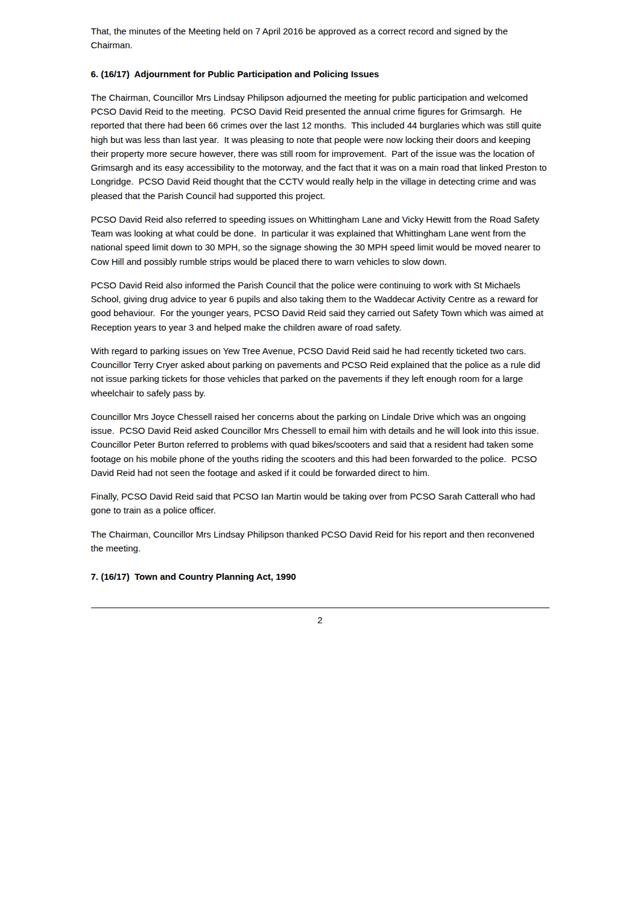That, the minutes of the Meeting held on 7 April 2016 be approved as a correct record and signed by the Chairman.
6. (16/17) Adjournment for Public Participation and Policing Issues
The Chairman, Councillor Mrs Lindsay Philipson adjourned the meeting for public participation and welcomed PCSO David Reid to the meeting. PCSO David Reid presented the annual crime figures for Grimsargh. He reported that there had been 66 crimes over the last 12 months. This included 44 burglaries which was still quite high but was less than last year. It was pleasing to note that people were now locking their doors and keeping their property more secure however, there was still room for improvement. Part of the issue was the location of Grimsargh and its easy accessibility to the motorway, and the fact that it was on a main road that linked Preston to Longridge. PCSO David Reid thought that the CCTV would really help in the village in detecting crime and was pleased that the Parish Council had supported this project.
PCSO David Reid also referred to speeding issues on Whittingham Lane and Vicky Hewitt from the Road Safety Team was looking at what could be done. In particular it was explained that Whittingham Lane went from the national speed limit down to 30 MPH, so the signage showing the 30 MPH speed limit would be moved nearer to Cow Hill and possibly rumble strips would be placed there to warn vehicles to slow down.
PCSO David Reid also informed the Parish Council that the police were continuing to work with St Michaels School, giving drug advice to year 6 pupils and also taking them to the Waddecar Activity Centre as a reward for good behaviour. For the younger years, PCSO David Reid said they carried out Safety Town which was aimed at Reception years to year 3 and helped make the children aware of road safety.
With regard to parking issues on Yew Tree Avenue, PCSO David Reid said he had recently ticketed two cars. Councillor Terry Cryer asked about parking on pavements and PCSO Reid explained that the police as a rule did not issue parking tickets for those vehicles that parked on the pavements if they left enough room for a large wheelchair to safely pass by.
Councillor Mrs Joyce Chessell raised her concerns about the parking on Lindale Drive which was an ongoing issue. PCSO David Reid asked Councillor Mrs Chessell to email him with details and he will look into this issue. Councillor Peter Burton referred to problems with quad bikes/scooters and said that a resident had taken some footage on his mobile phone of the youths riding the scooters and this had been forwarded to the police. PCSO David Reid had not seen the footage and asked if it could be forwarded direct to him.
Finally, PCSO David Reid said that PCSO Ian Martin would be taking over from PCSO Sarah Catterall who had gone to train as a police officer.
The Chairman, Councillor Mrs Lindsay Philipson thanked PCSO David Reid for his report and then reconvened the meeting.
7. (16/17) Town and Country Planning Act, 1990
2